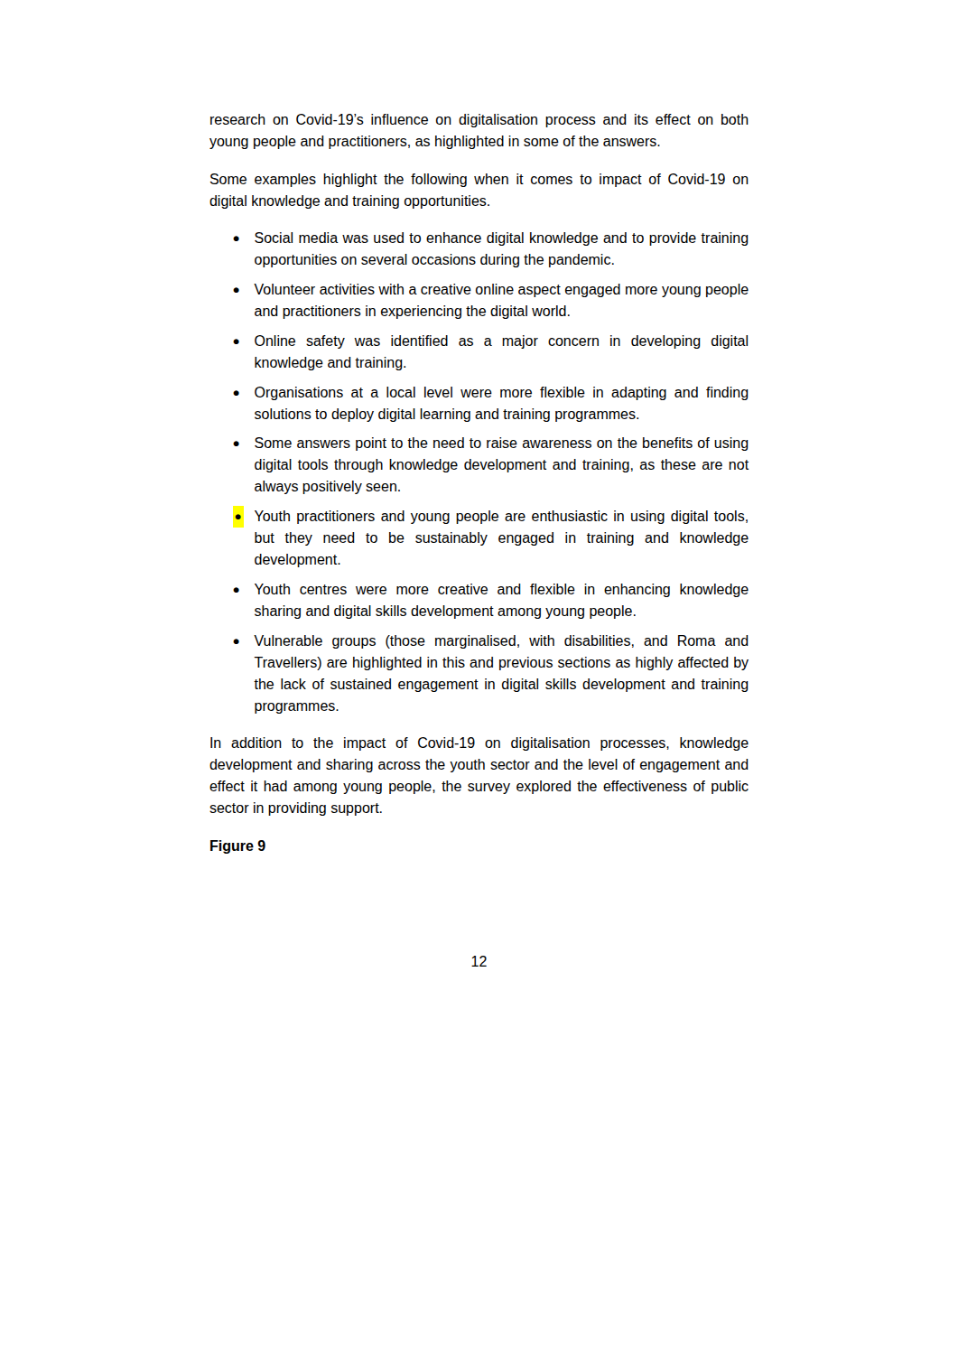research on Covid-19’s influence on digitalisation process and its effect on both young people and practitioners, as highlighted in some of the answers.
Some examples highlight the following when it comes to impact of Covid-19 on digital knowledge and training opportunities.
Social media was used to enhance digital knowledge and to provide training opportunities on several occasions during the pandemic.
Volunteer activities with a creative online aspect engaged more young people and practitioners in experiencing the digital world.
Online safety was identified as a major concern in developing digital knowledge and training.
Organisations at a local level were more flexible in adapting and finding solutions to deploy digital learning and training programmes.
Some answers point to the need to raise awareness on the benefits of using digital tools through knowledge development and training, as these are not always positively seen.
Youth practitioners and young people are enthusiastic in using digital tools, but they need to be sustainably engaged in training and knowledge development.
Youth centres were more creative and flexible in enhancing knowledge sharing and digital skills development among young people.
Vulnerable groups (those marginalised, with disabilities, and Roma and Travellers) are highlighted in this and previous sections as highly affected by the lack of sustained engagement in digital skills development and training programmes.
In addition to the impact of Covid-19 on digitalisation processes, knowledge development and sharing across the youth sector and the level of engagement and effect it had among young people, the survey explored the effectiveness of public sector in providing support.
Figure 9
12